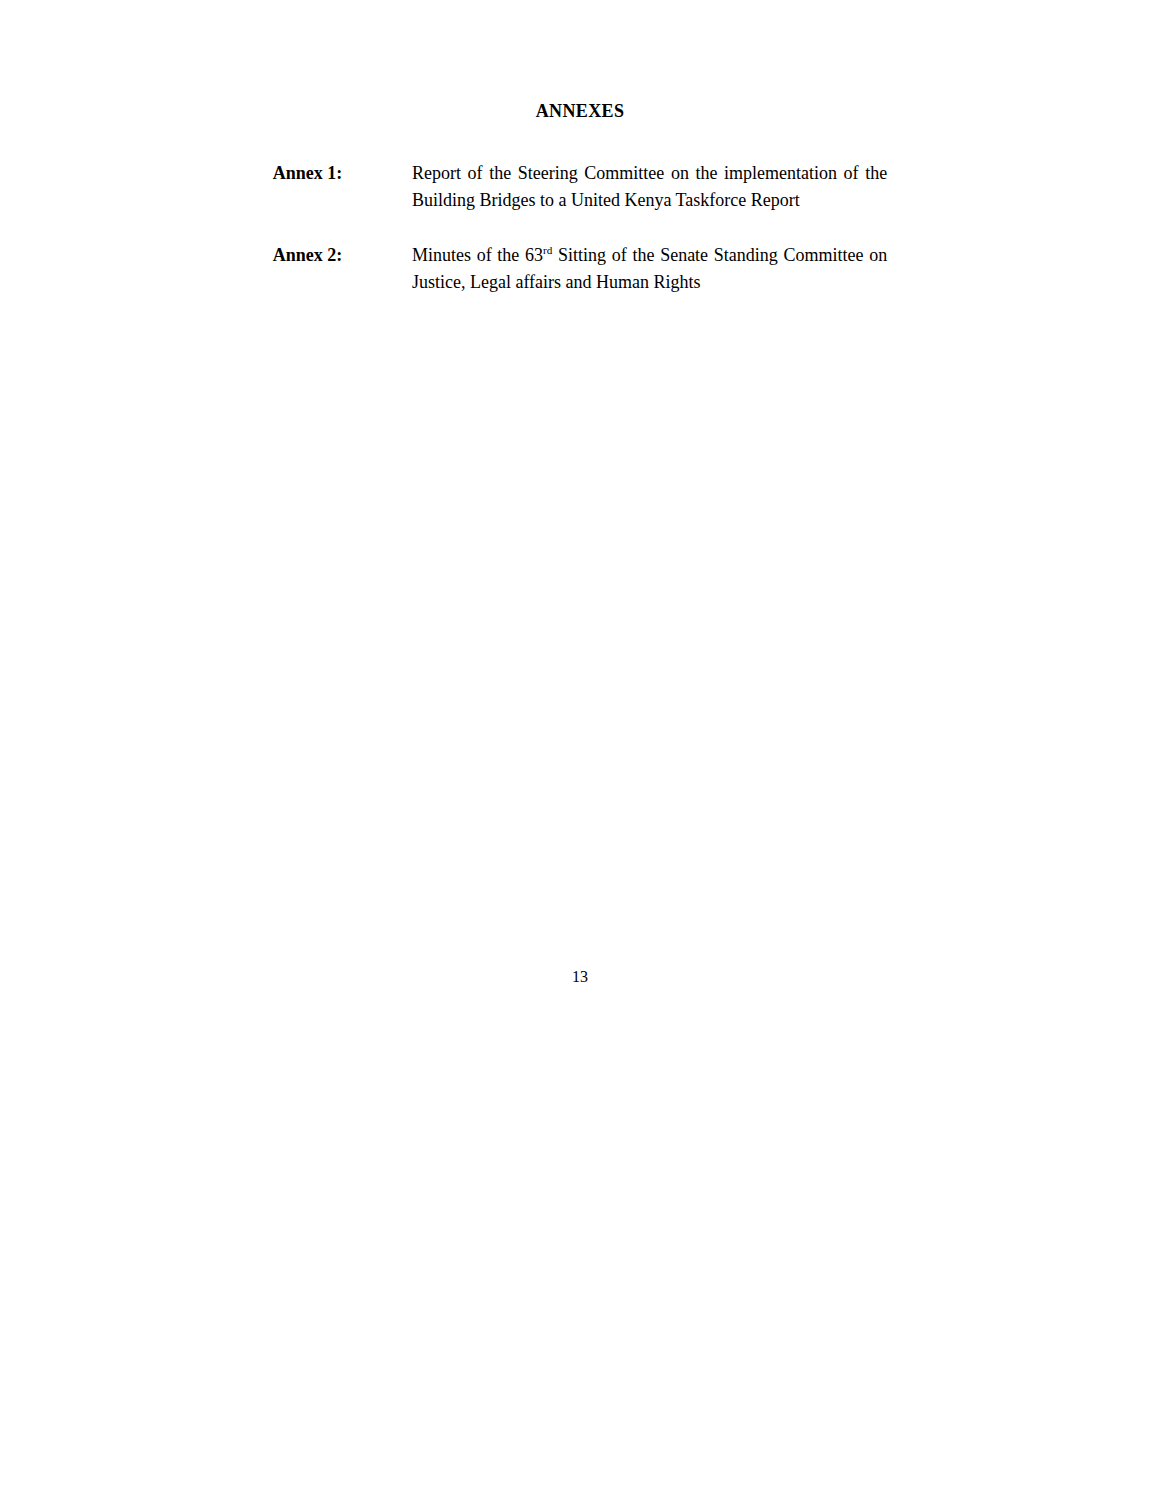ANNEXES
Annex 1:
Report of the Steering Committee on the implementation of the Building Bridges to a United Kenya Taskforce Report
Annex 2:
Minutes of the 63rd Sitting of the Senate Standing Committee on Justice, Legal affairs and Human Rights
13